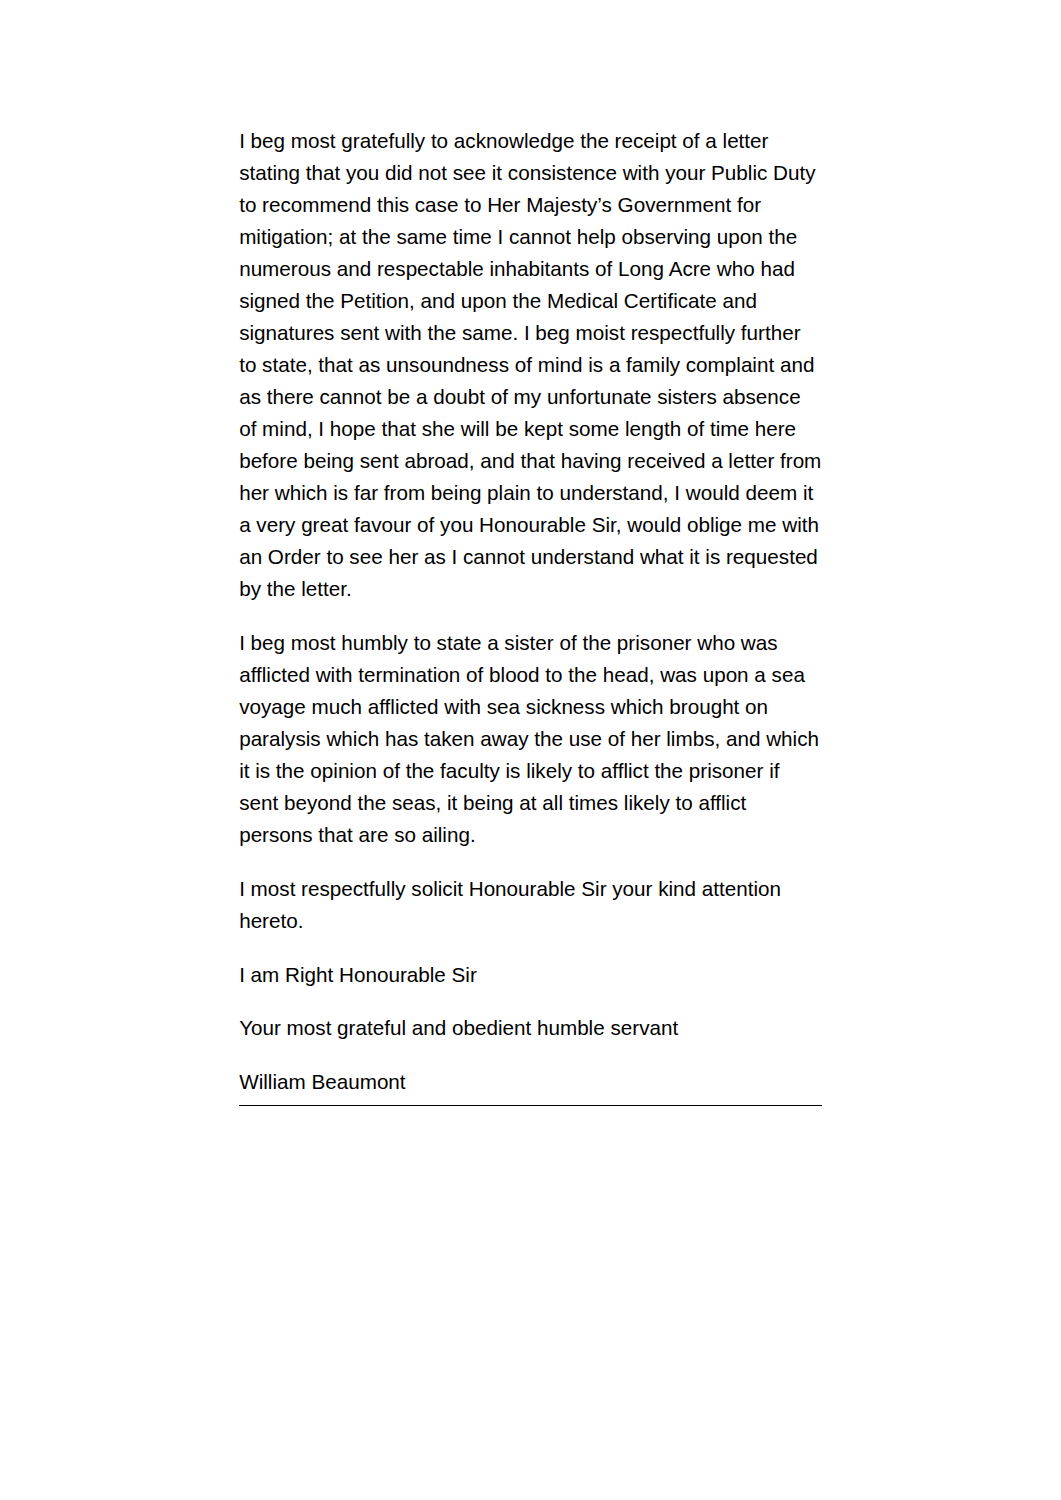I beg most gratefully to acknowledge the receipt of a letter stating that you did not see it consistence with your Public Duty to recommend this case to Her Majesty’s Government for mitigation; at the same time I cannot help observing upon the numerous and respectable inhabitants of Long Acre who had signed the Petition, and upon the Medical Certificate and signatures sent with the same. I beg moist respectfully further to state, that as unsoundness of mind is a family complaint and as there cannot be a doubt of my unfortunate sisters absence of mind, I hope that she will be kept some length of time here before being sent abroad, and that having received a letter from her which is far from being plain to understand, I would deem it a very great favour of you Honourable Sir, would oblige me with an Order to see her as I cannot understand what it is requested by the letter.
I beg most humbly to state a sister of the prisoner who was afflicted with termination of blood to the head, was upon a sea voyage much afflicted with sea sickness which brought on paralysis which has taken away the use of her limbs, and which it is the opinion of the faculty is likely to afflict the prisoner if sent beyond the seas, it being at all times likely to afflict persons that are so ailing.
I most respectfully solicit Honourable Sir your kind attention hereto.
I am Right Honourable Sir
Your most grateful and obedient humble servant
William Beaumont